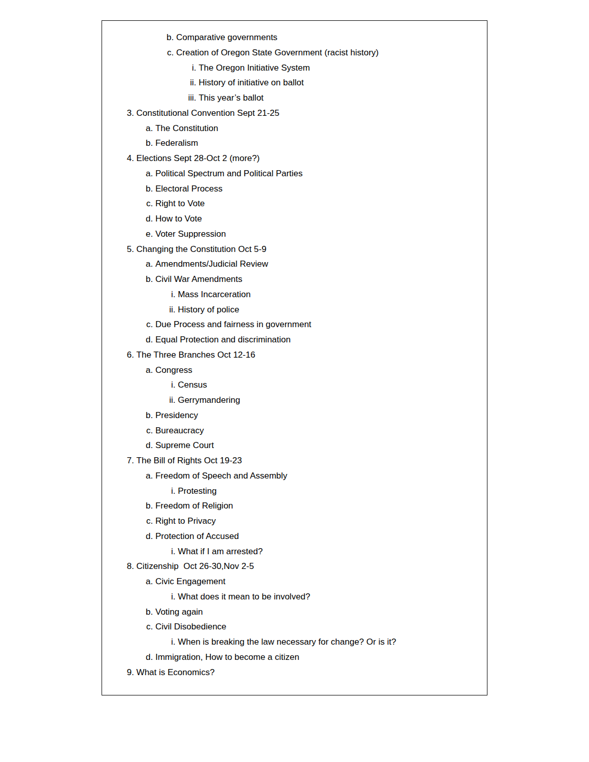Comparative governments
Creation of Oregon State Government (racist history)
The Oregon Initiative System
History of initiative on ballot
This year’s ballot
Constitutional Convention Sept 21-25
The Constitution
Federalism
Elections Sept 28-Oct 2 (more?)
Political Spectrum and Political Parties
Electoral Process
Right to Vote
How to Vote
Voter Suppression
Changing the Constitution Oct 5-9
Amendments/Judicial Review
Civil War Amendments
Mass Incarceration
History of police
Due Process and fairness in government
Equal Protection and discrimination
The Three Branches Oct 12-16
Congress
Census
Gerrymandering
Presidency
Bureaucracy
Supreme Court
The Bill of Rights Oct 19-23
Freedom of Speech and Assembly
Protesting
Freedom of Religion
Right to Privacy
Protection of Accused
What if I am arrested?
Citizenship Oct 26-30,Nov 2-5
Civic Engagement
What does it mean to be involved?
Voting again
Civil Disobedience
When is breaking the law necessary for change? Or is it?
Immigration, How to become a citizen
What is Economics?